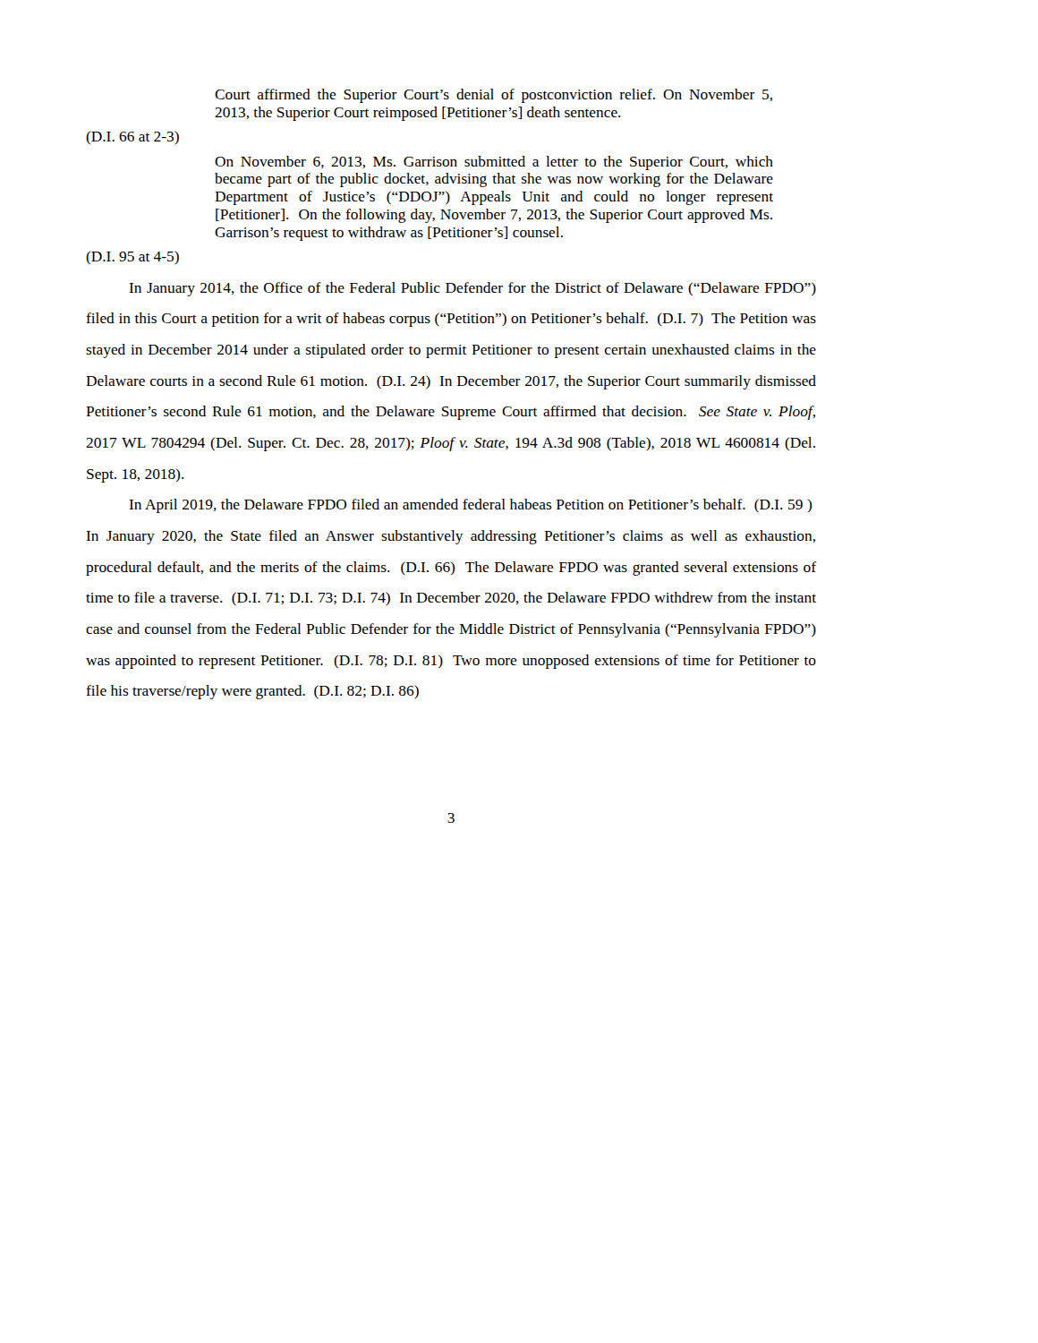Court affirmed the Superior Court’s denial of postconviction relief. On November 5, 2013, the Superior Court reimposed [Petitioner’s] death sentence.
(D.I. 66 at 2-3)
On November 6, 2013, Ms. Garrison submitted a letter to the Superior Court, which became part of the public docket, advising that she was now working for the Delaware Department of Justice’s (“DDOJ”) Appeals Unit and could no longer represent [Petitioner]. On the following day, November 7, 2013, the Superior Court approved Ms. Garrison’s request to withdraw as [Petitioner’s] counsel.
(D.I. 95 at 4-5)
In January 2014, the Office of the Federal Public Defender for the District of Delaware (“Delaware FPDO”) filed in this Court a petition for a writ of habeas corpus (“Petition”) on Petitioner’s behalf. (D.I. 7) The Petition was stayed in December 2014 under a stipulated order to permit Petitioner to present certain unexhausted claims in the Delaware courts in a second Rule 61 motion. (D.I. 24) In December 2017, the Superior Court summarily dismissed Petitioner’s second Rule 61 motion, and the Delaware Supreme Court affirmed that decision. See State v. Ploof, 2017 WL 7804294 (Del. Super. Ct. Dec. 28, 2017); Ploof v. State, 194 A.3d 908 (Table), 2018 WL 4600814 (Del. Sept. 18, 2018).
In April 2019, the Delaware FPDO filed an amended federal habeas Petition on Petitioner’s behalf. (D.I. 59 ) In January 2020, the State filed an Answer substantively addressing Petitioner’s claims as well as exhaustion, procedural default, and the merits of the claims. (D.I. 66) The Delaware FPDO was granted several extensions of time to file a traverse. (D.I. 71; D.I. 73; D.I. 74) In December 2020, the Delaware FPDO withdrew from the instant case and counsel from the Federal Public Defender for the Middle District of Pennsylvania (“Pennsylvania FPDO”) was appointed to represent Petitioner. (D.I. 78; D.I. 81) Two more unopposed extensions of time for Petitioner to file his traverse/reply were granted. (D.I. 82; D.I. 86)
3